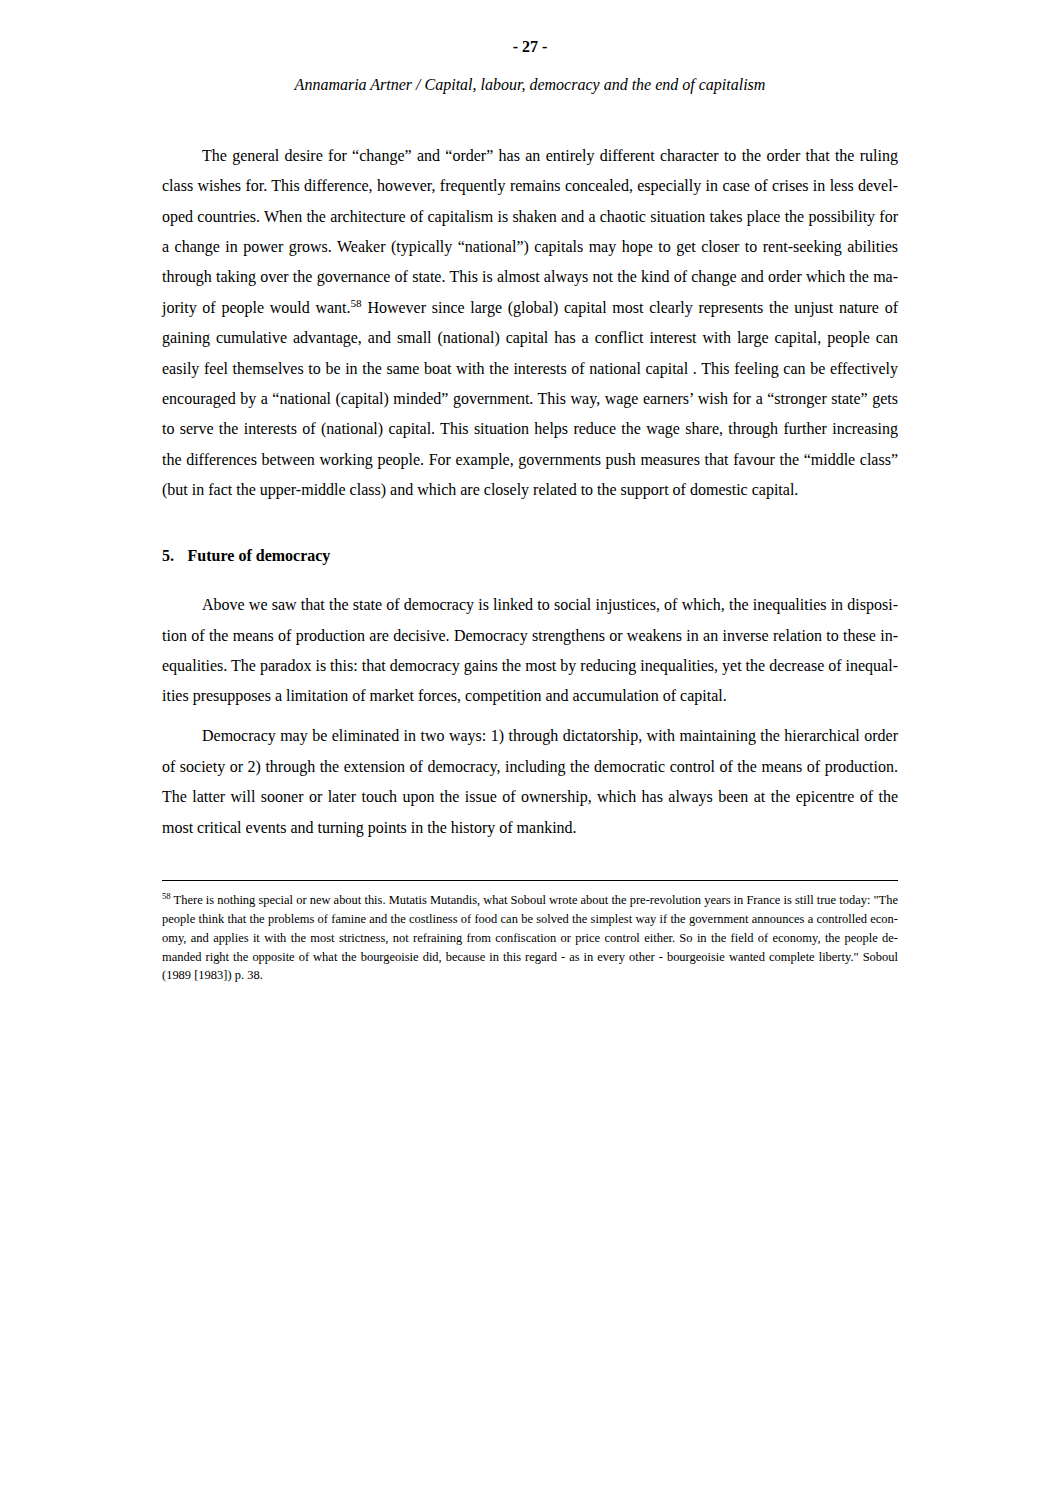- 27 -
Annamaria Artner / Capital, labour, democracy and the end of capitalism
The general desire for “change” and “order” has an entirely different character to the order that the ruling class wishes for. This difference, however, frequently remains concealed, especially in case of crises in less developed countries. When the architecture of capitalism is shaken and a chaotic situation takes place the possibility for a change in power grows. Weaker (typically “national”) capitals may hope to get closer to rent-seeking abilities through taking over the governance of state. This is almost always not the kind of change and order which the majority of people would want.58 However since large (global) capital most clearly represents the unjust nature of gaining cumulative advantage, and small (national) capital has a conflict interest with large capital, people can easily feel themselves to be in the same boat with the interests of national capital . This feeling can be effectively encouraged by a “national (capital) minded” government. This way, wage earners’ wish for a “stronger state” gets to serve the interests of (national) capital. This situation helps reduce the wage share, through further increasing the differences between working people. For example, governments push measures that favour the “middle class” (but in fact the upper-middle class) and which are closely related to the support of domestic capital.
5. Future of democracy
Above we saw that the state of democracy is linked to social injustices, of which, the inequalities in disposition of the means of production are decisive. Democracy strengthens or weakens in an inverse relation to these inequalities. The paradox is this: that democracy gains the most by reducing inequalities, yet the decrease of inequalities presupposes a limitation of market forces, competition and accumulation of capital.
Democracy may be eliminated in two ways: 1) through dictatorship, with maintaining the hierarchical order of society or 2) through the extension of democracy, including the democratic control of the means of production. The latter will sooner or later touch upon the issue of ownership, which has always been at the epicentre of the most critical events and turning points in the history of mankind.
58 There is nothing special or new about this. Mutatis Mutandis, what Soboul wrote about the pre-revolution years in France is still true today: "The people think that the problems of famine and the costliness of food can be solved the simplest way if the government announces a controlled economy, and applies it with the most strictness, not refraining from confiscation or price control either. So in the field of economy, the people demanded right the opposite of what the bourgeoisie did, because in this regard - as in every other - bourgeoisie wanted complete liberty." Soboul (1989 [1983]) p. 38.